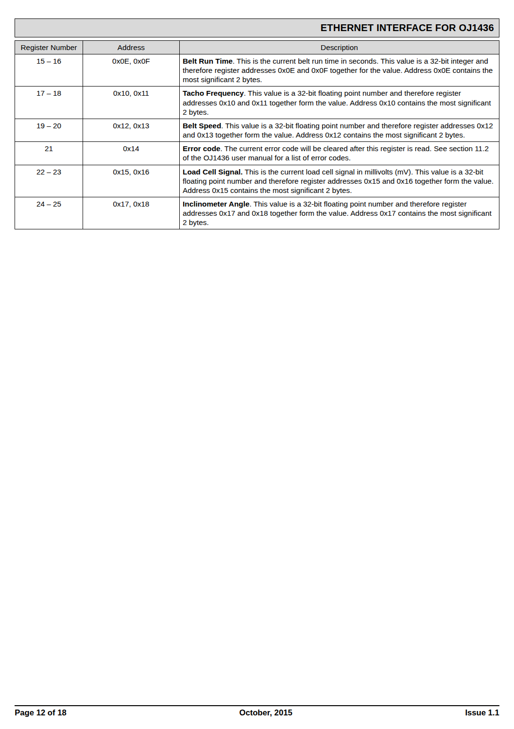ETHERNET INTERFACE FOR OJ1436
| Register Number | Address | Description |
| --- | --- | --- |
| 15 – 16 | 0x0E, 0x0F | Belt Run Time . This is the current belt run time in seconds. This value is a 32-bit integer and therefore register addresses 0x0E and 0x0F together for the value. Address 0x0E contains the most significant 2 bytes. |
| 17 – 18 | 0x10, 0x11 | Tacho Frequency . This value is a 32-bit floating point number and therefore register addresses 0x10 and 0x11 together form the value. Address 0x10 contains the most significant 2 bytes. |
| 19 – 20 | 0x12, 0x13 | Belt Speed . This value is a 32-bit floating point number and therefore register addresses 0x12 and 0x13 together form the value. Address 0x12 contains the most significant 2 bytes. |
| 21 | 0x14 | Error code . The current error code will be cleared after this register is read. See section 11.2 of the OJ1436 user manual for a list of error codes. |
| 22 – 23 | 0x15, 0x16 | Load Cell Signal. This is the current load cell signal in millivolts (mV). This value is a 32-bit floating point number and therefore register addresses 0x15 and 0x16 together form the value. Address 0x15 contains the most significant 2 bytes. |
| 24 – 25 | 0x17, 0x18 | Inclinometer Angle . This value is a 32-bit floating point number and therefore register addresses 0x17 and 0x18 together form the value. Address 0x17 contains the most significant 2 bytes. |
Page 12 of 18
October, 2015
Issue 1.1